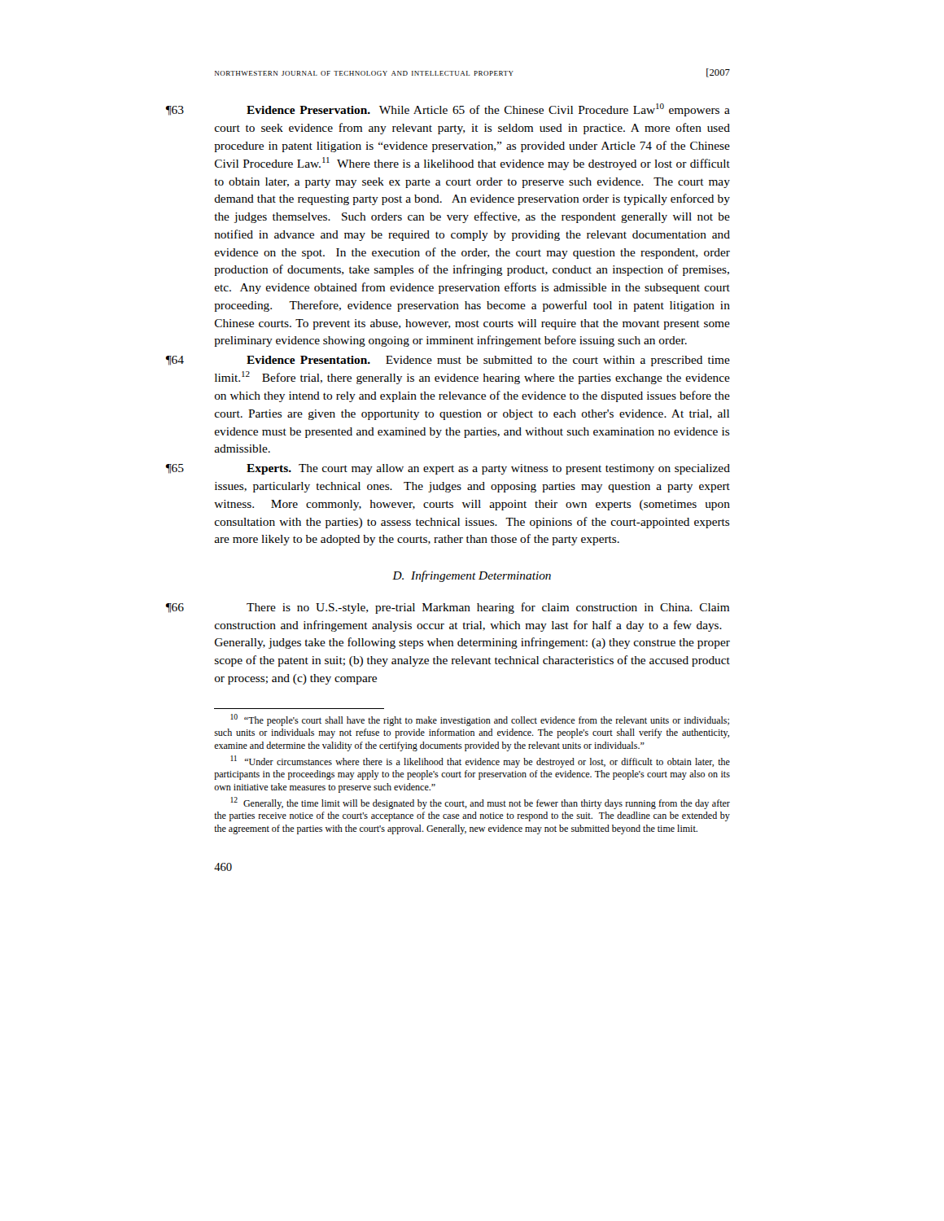[2007 NORTHWESTERN JOURNAL OF TECHNOLOGY AND INTELLECTUAL PROPERTY
¶63 Evidence Preservation. While Article 65 of the Chinese Civil Procedure Law10 empowers a court to seek evidence from any relevant party, it is seldom used in practice. A more often used procedure in patent litigation is “evidence preservation,” as provided under Article 74 of the Chinese Civil Procedure Law.11 Where there is a likelihood that evidence may be destroyed or lost or difficult to obtain later, a party may seek ex parte a court order to preserve such evidence. The court may demand that the requesting party post a bond. An evidence preservation order is typically enforced by the judges themselves. Such orders can be very effective, as the respondent generally will not be notified in advance and may be required to comply by providing the relevant documentation and evidence on the spot. In the execution of the order, the court may question the respondent, order production of documents, take samples of the infringing product, conduct an inspection of premises, etc. Any evidence obtained from evidence preservation efforts is admissible in the subsequent court proceeding. Therefore, evidence preservation has become a powerful tool in patent litigation in Chinese courts. To prevent its abuse, however, most courts will require that the movant present some preliminary evidence showing ongoing or imminent infringement before issuing such an order.
¶64 Evidence Presentation. Evidence must be submitted to the court within a prescribed time limit.12 Before trial, there generally is an evidence hearing where the parties exchange the evidence on which they intend to rely and explain the relevance of the evidence to the disputed issues before the court. Parties are given the opportunity to question or object to each other's evidence. At trial, all evidence must be presented and examined by the parties, and without such examination no evidence is admissible.
¶65 Experts. The court may allow an expert as a party witness to present testimony on specialized issues, particularly technical ones. The judges and opposing parties may question a party expert witness. More commonly, however, courts will appoint their own experts (sometimes upon consultation with the parties) to assess technical issues. The opinions of the court-appointed experts are more likely to be adopted by the courts, rather than those of the party experts.
D. Infringement Determination
¶66 There is no U.S.-style, pre-trial Markman hearing for claim construction in China. Claim construction and infringement analysis occur at trial, which may last for half a day to a few days. Generally, judges take the following steps when determining infringement: (a) they construe the proper scope of the patent in suit; (b) they analyze the relevant technical characteristics of the accused product or process; and (c) they compare
10 “The people's court shall have the right to make investigation and collect evidence from the relevant units or individuals; such units or individuals may not refuse to provide information and evidence. The people's court shall verify the authenticity, examine and determine the validity of the certifying documents provided by the relevant units or individuals.”
11 “Under circumstances where there is a likelihood that evidence may be destroyed or lost, or difficult to obtain later, the participants in the proceedings may apply to the people's court for preservation of the evidence. The people's court may also on its own initiative take measures to preserve such evidence.”
12 Generally, the time limit will be designated by the court, and must not be fewer than thirty days running from the day after the parties receive notice of the court's acceptance of the case and notice to respond to the suit. The deadline can be extended by the agreement of the parties with the court's approval. Generally, new evidence may not be submitted beyond the time limit.
460